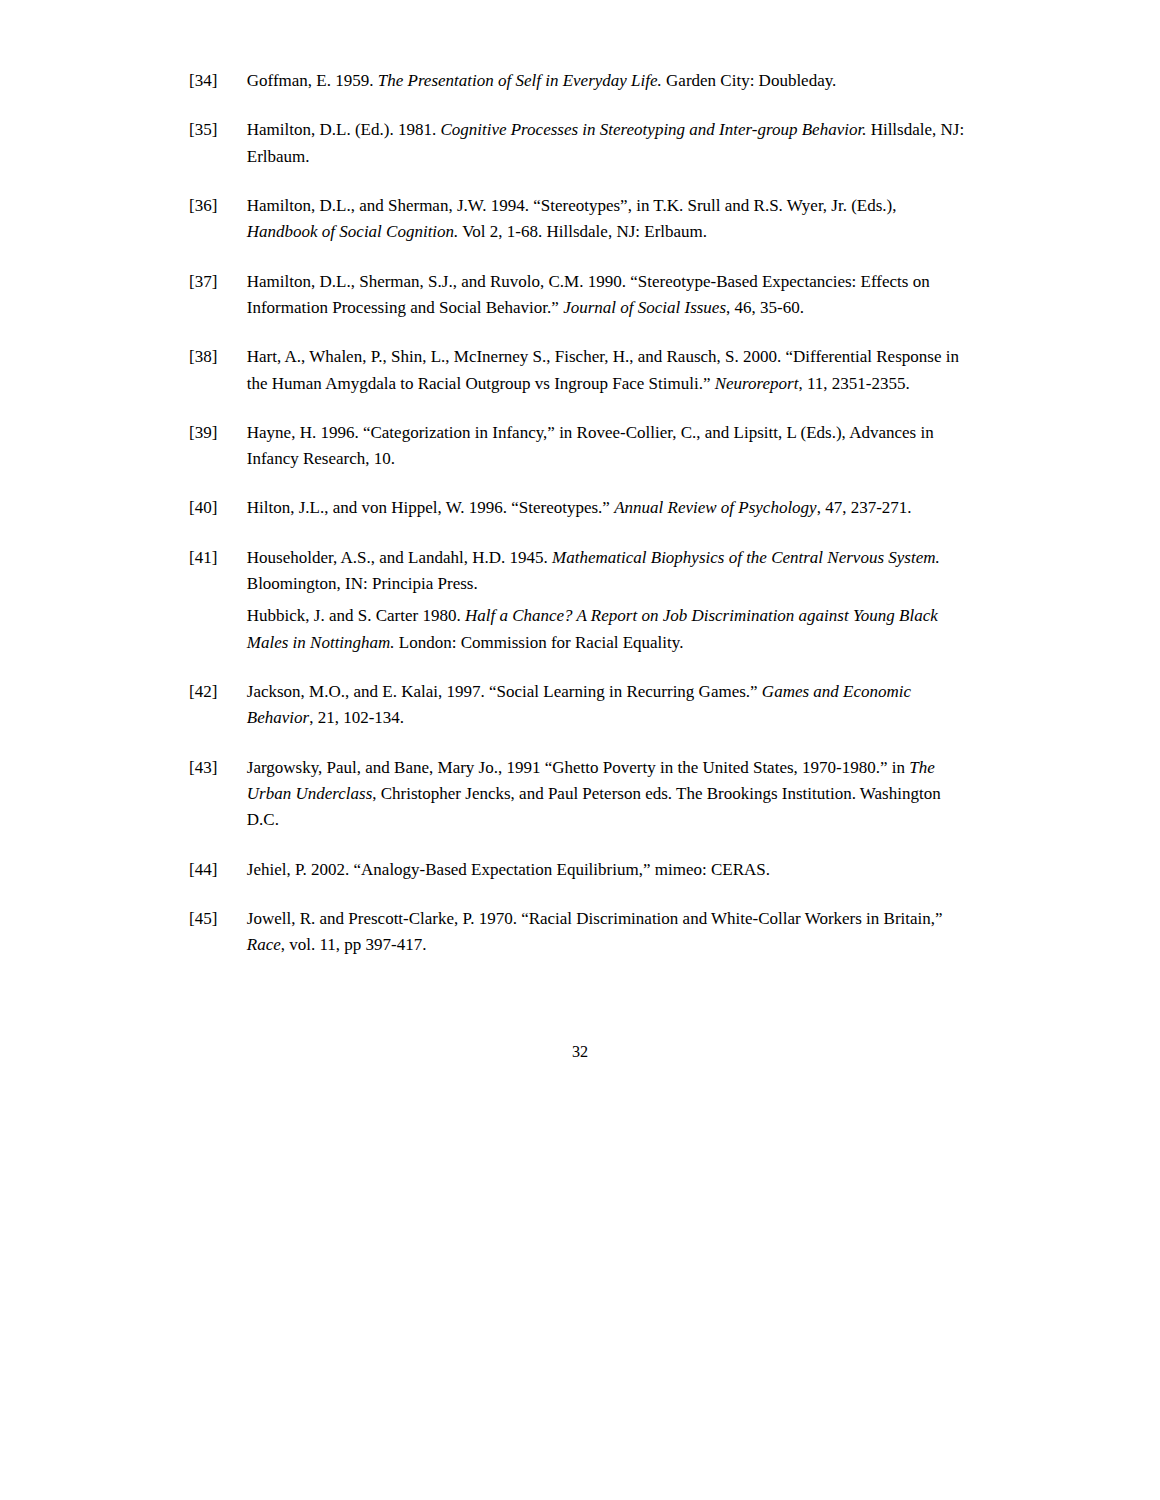[34] Goffman, E. 1959. The Presentation of Self in Everyday Life. Garden City: Doubleday.
[35] Hamilton, D.L. (Ed.). 1981. Cognitive Processes in Stereotyping and Inter-group Behavior. Hillsdale, NJ: Erlbaum.
[36] Hamilton, D.L., and Sherman, J.W. 1994. “Stereotypes”, in T.K. Srull and R.S. Wyer, Jr. (Eds.), Handbook of Social Cognition. Vol 2, 1-68. Hillsdale, NJ: Erlbaum.
[37] Hamilton, D.L., Sherman, S.J., and Ruvolo, C.M. 1990. “Stereotype-Based Expectancies: Effects on Information Processing and Social Behavior.” Journal of Social Issues, 46, 35-60.
[38] Hart, A., Whalen, P., Shin, L., McInerney S., Fischer, H., and Rausch, S. 2000. “Differential Response in the Human Amygdala to Racial Outgroup vs Ingroup Face Stimuli.” Neuroreport, 11, 2351-2355.
[39] Hayne, H. 1996. “Categorization in Infancy,” in Rovee-Collier, C., and Lipsitt, L (Eds.), Advances in Infancy Research, 10.
[40] Hilton, J.L., and von Hippel, W. 1996. “Stereotypes.” Annual Review of Psychology, 47, 237-271.
[41] Householder, A.S., and Landahl, H.D. 1945. Mathematical Biophysics of the Central Nervous System. Bloomington, IN: Principia Press. Hubbick, J. and S. Carter 1980. Half a Chance? A Report on Job Discrimination against Young Black Males in Nottingham. London: Commission for Racial Equality.
[42] Jackson, M.O., and E. Kalai, 1997. “Social Learning in Recurring Games.” Games and Economic Behavior, 21, 102-134.
[43] Jargowsky, Paul, and Bane, Mary Jo., 1991 “Ghetto Poverty in the United States, 1970-1980.” in The Urban Underclass, Christopher Jencks, and Paul Peterson eds. The Brookings Institution. Washington D.C.
[44] Jehiel, P. 2002. “Analogy-Based Expectation Equilibrium,” mimeo: CERAS.
[45] Jowell, R. and Prescott-Clarke, P. 1970. “Racial Discrimination and White-Collar Workers in Britain,” Race, vol. 11, pp 397-417.
32